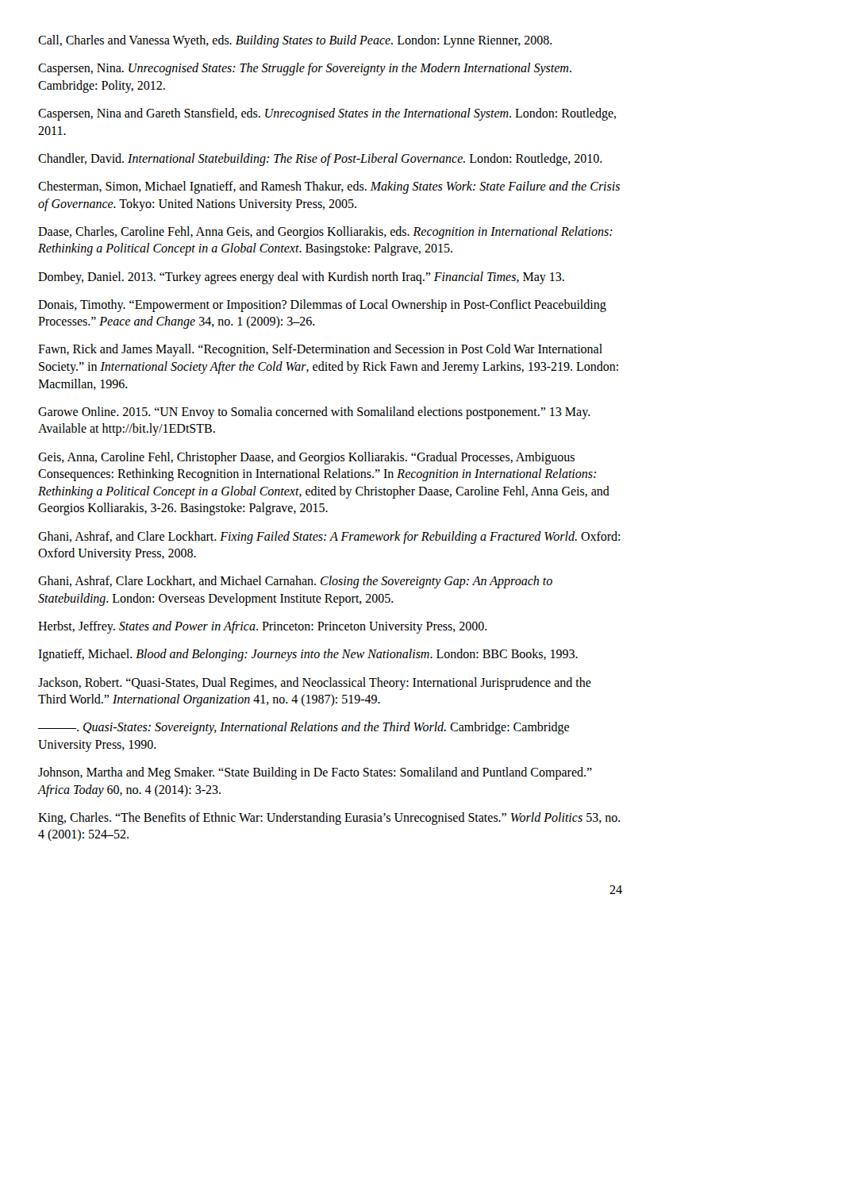Call, Charles and Vanessa Wyeth, eds. Building States to Build Peace. London: Lynne Rienner, 2008.
Caspersen, Nina. Unrecognised States: The Struggle for Sovereignty in the Modern International System. Cambridge: Polity, 2012.
Caspersen, Nina and Gareth Stansfield, eds. Unrecognised States in the International System. London: Routledge, 2011.
Chandler, David. International Statebuilding: The Rise of Post-Liberal Governance. London: Routledge, 2010.
Chesterman, Simon, Michael Ignatieff, and Ramesh Thakur, eds. Making States Work: State Failure and the Crisis of Governance. Tokyo: United Nations University Press, 2005.
Daase, Charles, Caroline Fehl, Anna Geis, and Georgios Kolliarakis, eds. Recognition in International Relations: Rethinking a Political Concept in a Global Context. Basingstoke: Palgrave, 2015.
Dombey, Daniel. 2013. “Turkey agrees energy deal with Kurdish north Iraq.” Financial Times, May 13.
Donais, Timothy. “Empowerment or Imposition? Dilemmas of Local Ownership in Post-Conflict Peacebuilding Processes.” Peace and Change 34, no. 1 (2009): 3–26.
Fawn, Rick and James Mayall. “Recognition, Self-Determination and Secession in Post Cold War International Society.” in International Society After the Cold War, edited by Rick Fawn and Jeremy Larkins, 193-219. London: Macmillan, 1996.
Garowe Online. 2015. “UN Envoy to Somalia concerned with Somaliland elections postponement.” 13 May. Available at http://bit.ly/1EDtSTB.
Geis, Anna, Caroline Fehl, Christopher Daase, and Georgios Kolliarakis. “Gradual Processes, Ambiguous Consequences: Rethinking Recognition in International Relations.” In Recognition in International Relations: Rethinking a Political Concept in a Global Context, edited by Christopher Daase, Caroline Fehl, Anna Geis, and Georgios Kolliarakis, 3-26. Basingstoke: Palgrave, 2015.
Ghani, Ashraf, and Clare Lockhart. Fixing Failed States: A Framework for Rebuilding a Fractured World. Oxford: Oxford University Press, 2008.
Ghani, Ashraf, Clare Lockhart, and Michael Carnahan. Closing the Sovereignty Gap: An Approach to Statebuilding. London: Overseas Development Institute Report, 2005.
Herbst, Jeffrey. States and Power in Africa. Princeton: Princeton University Press, 2000.
Ignatieff, Michael. Blood and Belonging: Journeys into the New Nationalism. London: BBC Books, 1993.
Jackson, Robert. “Quasi-States, Dual Regimes, and Neoclassical Theory: International Jurisprudence and the Third World.” International Organization 41, no. 4 (1987): 519-49.
———. Quasi-States: Sovereignty, International Relations and the Third World. Cambridge: Cambridge University Press, 1990.
Johnson, Martha and Meg Smaker. “State Building in De Facto States: Somaliland and Puntland Compared.” Africa Today 60, no. 4 (2014): 3-23.
King, Charles. “The Benefits of Ethnic War: Understanding Eurasia’s Unrecognised States.” World Politics 53, no. 4 (2001): 524–52.
24